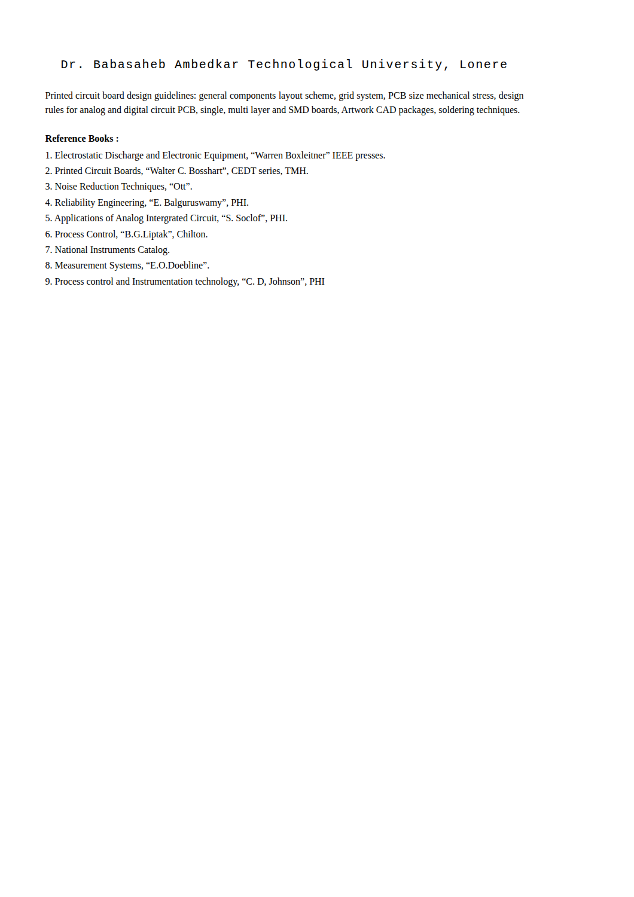Dr. Babasaheb Ambedkar Technological University, Lonere
Printed circuit board design guidelines: general components layout scheme, grid system, PCB size mechanical stress, design rules for analog and digital circuit PCB, single, multi layer and SMD boards, Artwork CAD packages, soldering techniques.
Reference Books :
1. Electrostatic Discharge and Electronic Equipment, “Warren Boxleitner” IEEE presses.
2. Printed Circuit Boards, “Walter C. Bosshart”, CEDT series, TMH.
3. Noise Reduction Techniques, “Ott”.
4. Reliability Engineering, “E. Balguruswamy”, PHI.
5. Applications of Analog Intergrated Circuit, “S. Soclof”, PHI.
6. Process Control, “B.G.Liptak”, Chilton.
7. National Instruments Catalog.
8. Measurement Systems, “E.O.Doebline”.
9. Process control and Instrumentation technology, “C. D, Johnson”, PHI